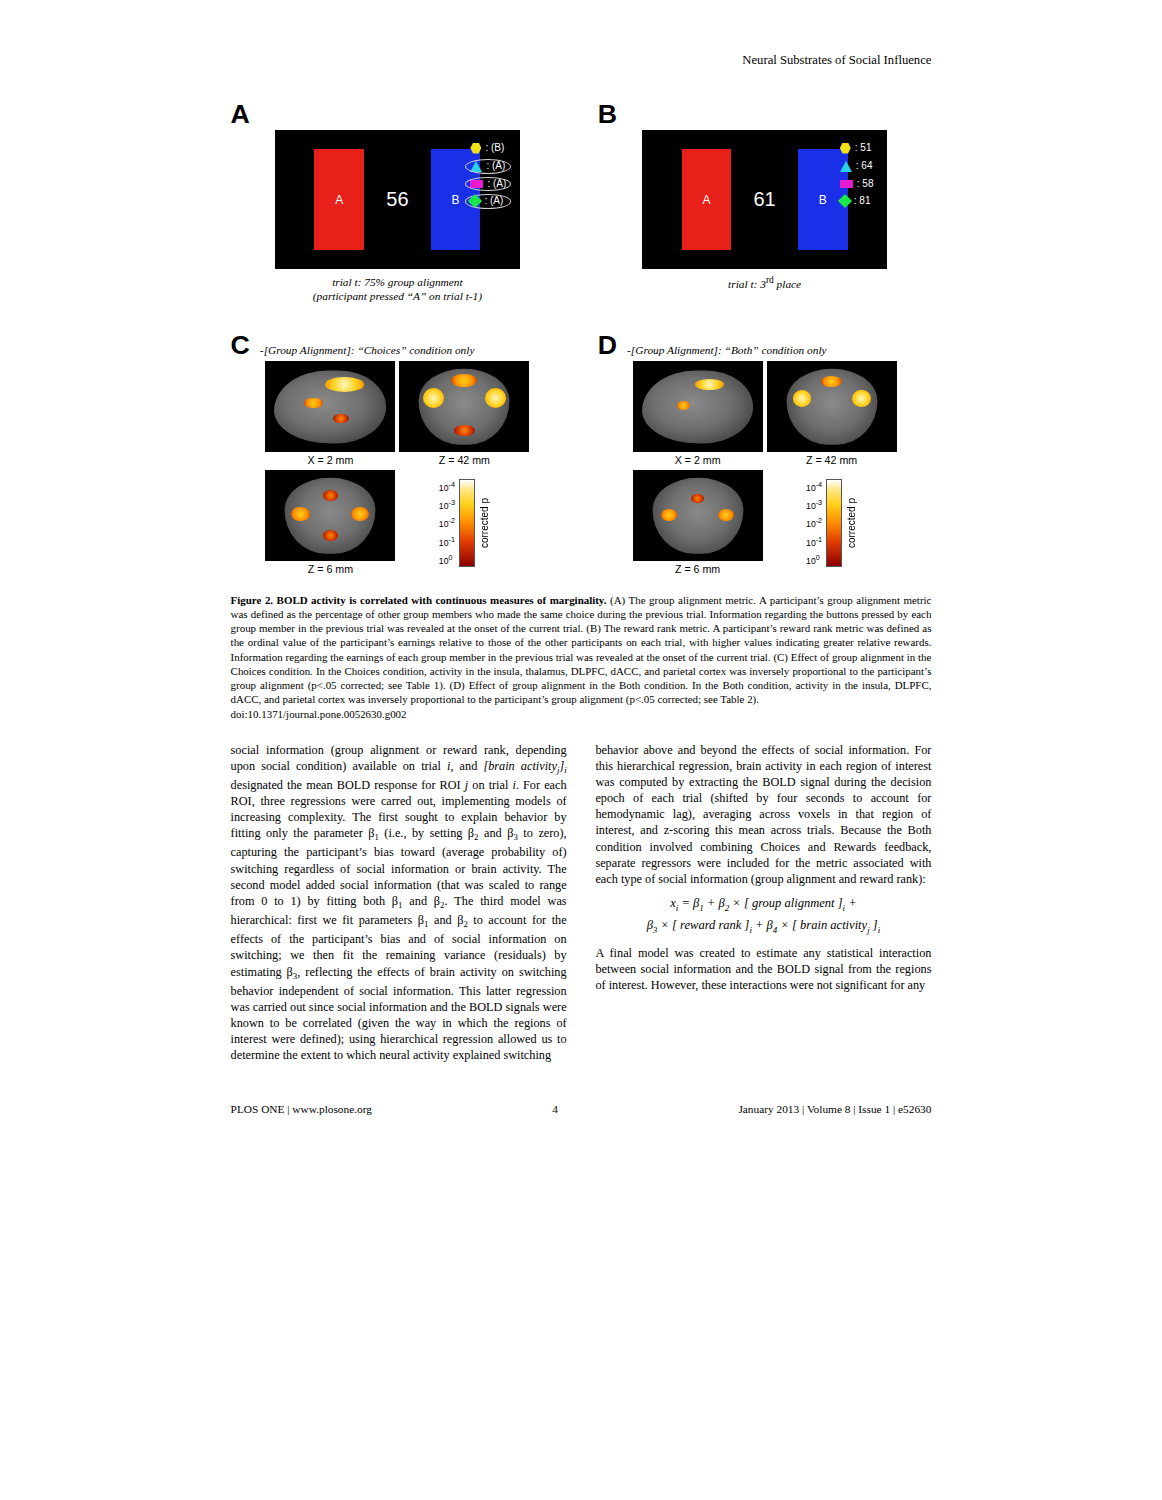Neural Substrates of Social Influence
A
A
56
B
: (B)
: (A)
: (A)
: (A)
trial t: 75% group alignment
(participant pressed “A” on trial t-1)
B
A
61
B
: 51
: 64
: 58
: 81
trial t: 3rd place
C
-[Group Alignment]: “Choices” condition only
X = 2 mm
Z = 42 mm
Z = 6 mm
10-4 10-3 10-2 10-1 100
corrected p
D
-[Group Alignment]: “Both” condition only
X = 2 mm
Z = 42 mm
Z = 6 mm
10-4 10-3 10-2 10-1 100
corrected p
Figure 2. BOLD activity is correlated with continuous measures of marginality. (A) The group alignment metric. A participant’s group alignment metric was defined as the percentage of other group members who made the same choice during the previous trial. Information regarding the buttons pressed by each group member in the previous trial was revealed at the onset of the current trial. (B) The reward rank metric. A participant’s reward rank metric was defined as the ordinal value of the participant’s earnings relative to those of the other participants on each trial, with higher values indicating greater relative rewards. Information regarding the earnings of each group member in the previous trial was revealed at the onset of the current trial. (C) Effect of group alignment in the Choices condition. In the Choices condition, activity in the insula, thalamus, DLPFC, dACC, and parietal cortex was inversely proportional to the participant’s group alignment (p<.05 corrected; see Table 1). (D) Effect of group alignment in the Both condition. In the Both condition, activity in the insula, DLPFC, dACC, and parietal cortex was inversely proportional to the participant’s group alignment (p<.05 corrected; see Table 2).
doi:10.1371/journal.pone.0052630.g002
social information (group alignment or reward rank, depending upon social condition) available on trial i, and [brain activityj]i designated the mean BOLD response for ROI j on trial i. For each ROI, three regressions were carred out, implementing models of increasing complexity. The first sought to explain behavior by fitting only the parameter β1 (i.e., by setting β2 and β3 to zero), capturing the participant’s bias toward (average probability of) switching regardless of social information or brain activity. The second model added social information (that was scaled to range from 0 to 1) by fitting both β1 and β2. The third model was hierarchical: first we fit parameters β1 and β2 to account for the effects of the participant’s bias and of social information on switching; we then fit the remaining variance (residuals) by estimating β3, reflecting the effects of brain activity on switching behavior independent of social information. This latter regression was carried out since social information and the BOLD signals were known to be correlated (given the way in which the regions of interest were defined); using hierarchical regression allowed us to determine the extent to which neural activity explained switching
behavior above and beyond the effects of social information. For this hierarchical regression, brain activity in each region of interest was computed by extracting the BOLD signal during the decision epoch of each trial (shifted by four seconds to account for hemodynamic lag), averaging across voxels in that region of interest, and z-scoring this mean across trials. Because the Both condition involved combining Choices and Rewards feedback, separate regressors were included for the metric associated with each type of social information (group alignment and reward rank):
xi = β1 + β2 × [ group alignment ]i +
β3 × [ reward rank ]i + β4 × [ brain activityj ]i
A final model was created to estimate any statistical interaction between social information and the BOLD signal from the regions of interest. However, these interactions were not significant for any
PLOS ONE | www.plosone.org
4
January 2013 | Volume 8 | Issue 1 | e52630